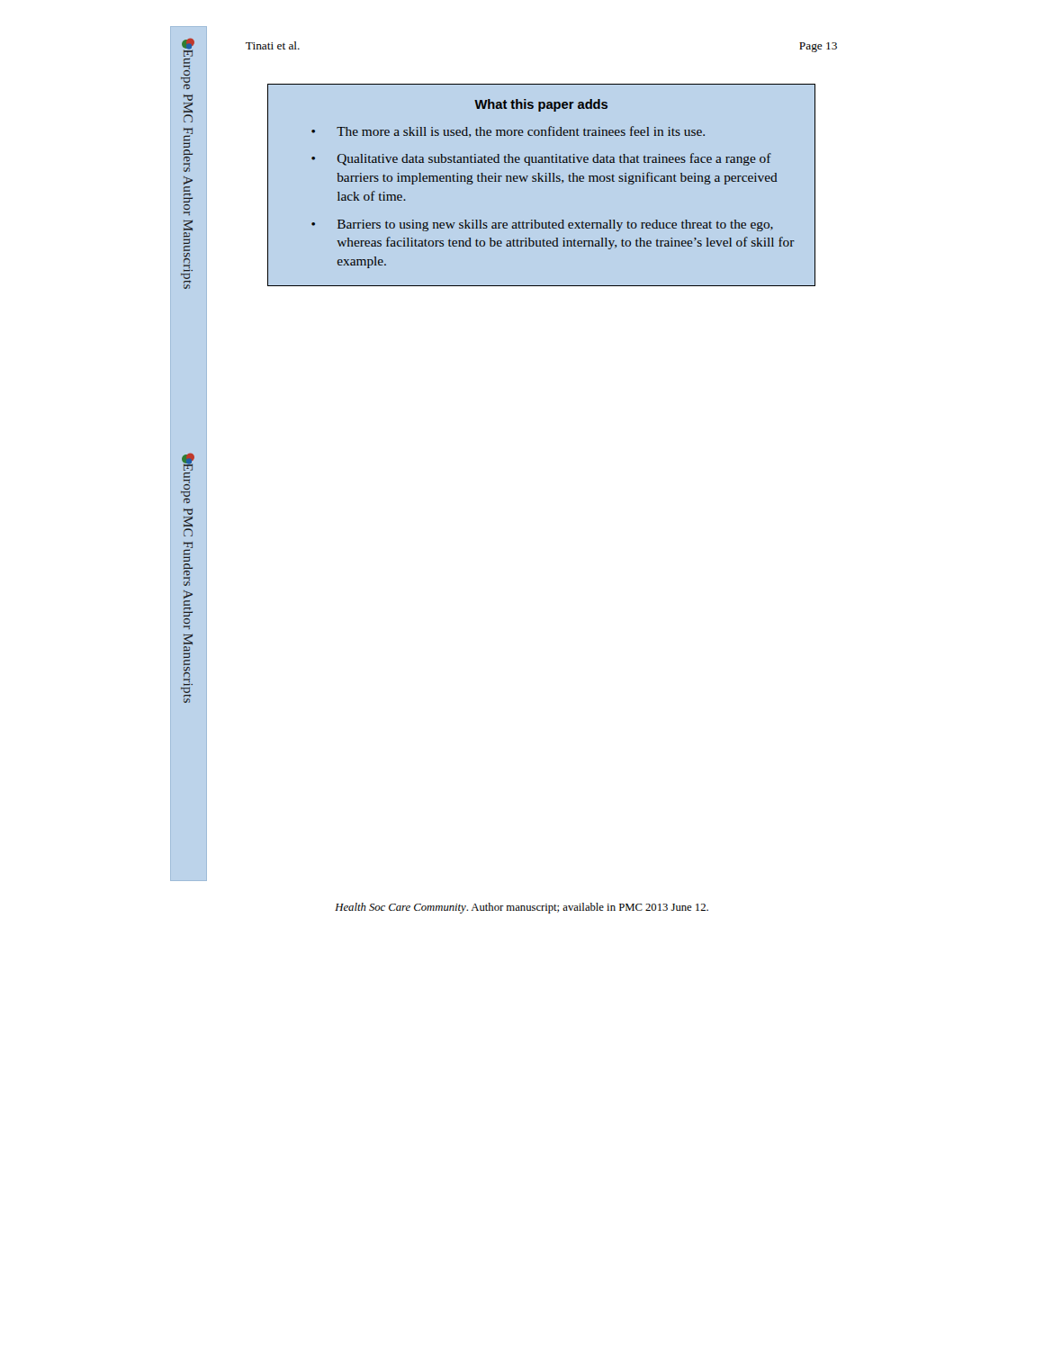Europe PMC Funders Author Manuscripts
Europe PMC Funders Author Manuscripts
Tinati et al. Page 13
What this paper adds
The more a skill is used, the more confident trainees feel in its use.
Qualitative data substantiated the quantitative data that trainees face a range of barriers to implementing their new skills, the most significant being a perceived lack of time.
Barriers to using new skills are attributed externally to reduce threat to the ego, whereas facilitators tend to be attributed internally, to the trainee’s level of skill for example.
Health Soc Care Community. Author manuscript; available in PMC 2013 June 12.